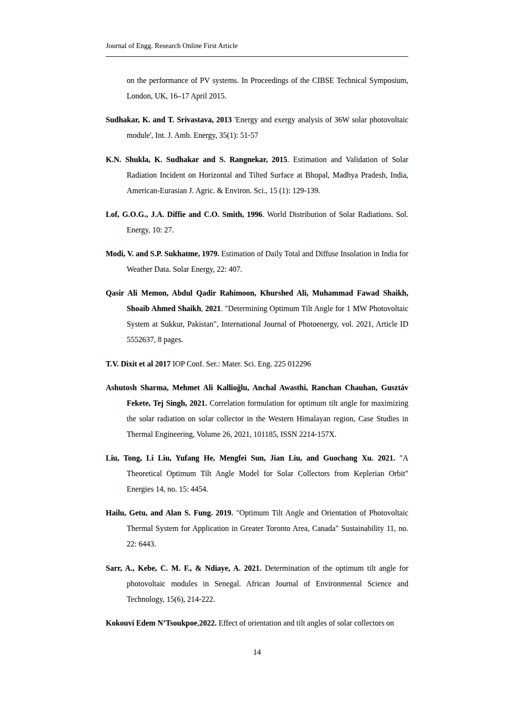Journal of Engg. Research Online First Article
on the performance of PV systems. In Proceedings of the CIBSE Technical Symposium, London, UK, 16–17 April 2015.
Sudhakar, K. and T. Srivastava, 2013 'Energy and exergy analysis of 36W solar photovoltaic module', Int. J. Amb. Energy, 35(1): 51-57
K.N. Shukla, K. Sudhakar and S. Rangnekar, 2015. Estimation and Validation of Solar Radiation Incident on Horizontal and Tilted Surface at Bhopal, Madhya Pradesh, India, American-Eurasian J. Agric. & Environ. Sci., 15 (1): 129-139.
Lof, G.O.G., J.A. Diffie and C.O. Smith, 1996. World Distribution of Solar Radiations. Sol. Energy, 10: 27.
Modi, V. and S.P. Sukhatme, 1979. Estimation of Daily Total and Diffuse Insolation in India for Weather Data. Solar Energy, 22: 407.
Qasir Ali Memon, Abdul Qadir Rahimoon, Khurshed Ali, Muhammad Fawad Shaikh, Shoaib Ahmed Shaikh, 2021. "Determining Optimum Tilt Angle for 1 MW Photovoltaic System at Sukkur, Pakistan", International Journal of Photoenergy, vol. 2021, Article ID 5552637, 8 pages.
T.V. Dixit et al 2017 IOP Conf. Ser.: Mater. Sci. Eng. 225 012296
Ashutosh Sharma, Mehmet Ali Kallioğlu, Anchal Awasthi, Ranchan Chauhan, Gusztáv Fekete, Tej Singh, 2021. Correlation formulation for optimum tilt angle for maximizing the solar radiation on solar collector in the Western Himalayan region, Case Studies in Thermal Engineering, Volume 26, 2021, 101185, ISSN 2214-157X.
Liu, Tong, Li Liu, Yufang He, Mengfei Sun, Jian Liu, and Guochang Xu. 2021. "A Theoretical Optimum Tilt Angle Model for Solar Collectors from Keplerian Orbit" Energies 14, no. 15: 4454.
Hailu, Getu, and Alan S. Fung. 2019. "Optimum Tilt Angle and Orientation of Photovoltaic Thermal System for Application in Greater Toronto Area, Canada" Sustainability 11, no. 22: 6443.
Sarr, A., Kebe, C. M. F., & Ndiaye, A. 2021. Determination of the optimum tilt angle for photovoltaic modules in Senegal. African Journal of Environmental Science and Technology, 15(6), 214-222.
Kokouvi Edem N’Tsoukpoe,2022. Effect of orientation and tilt angles of solar collectors on
14